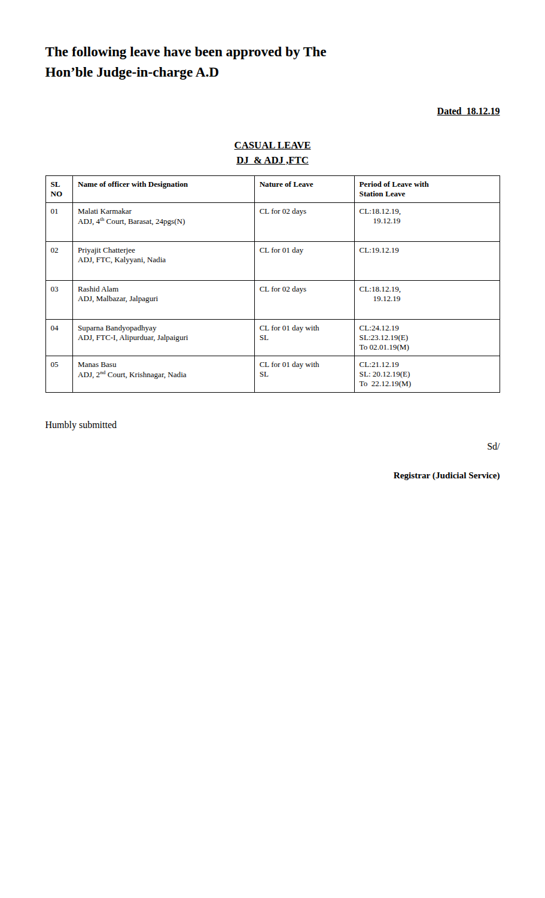The following leave have been approved by The
Hon’ble Judge-in-charge A.D
Dated 18.12.19
CASUAL LEAVE
DJ & ADJ ,FTC
| SL NO | Name of officer with Designation | Nature of Leave | Period of Leave with Station Leave |
| --- | --- | --- | --- |
| 01 | Malati Karmakar ADJ, 4 th Court, Barasat, 24pgs(N) | CL for 02 days | CL:18.12.19, 19.12.19 |
| 02 | Priyajit Chatterjee ADJ, FTC, Kalyyani, Nadia | CL for 01 day | CL:19.12.19 |
| 03 | Rashid Alam ADJ, Malbazar, Jalpaguri | CL for 02 days | CL:18.12.19, 19.12.19 |
| 04 | Suparna Bandyopadhyay ADJ, FTC-I, Alipurduar, Jalpaiguri | CL for 01 day with SL | CL:24.12.19 SL:23.12.19(E) To 02.01.19(M) |
| 05 | Manas Basu ADJ, 2 nd Court, Krishnagar, Nadia | CL for 01 day with SL | CL:21.12.19 SL: 20.12.19(E) To 22.12.19(M) |
Humbly submitted
Sd/
Registrar (Judicial Service)